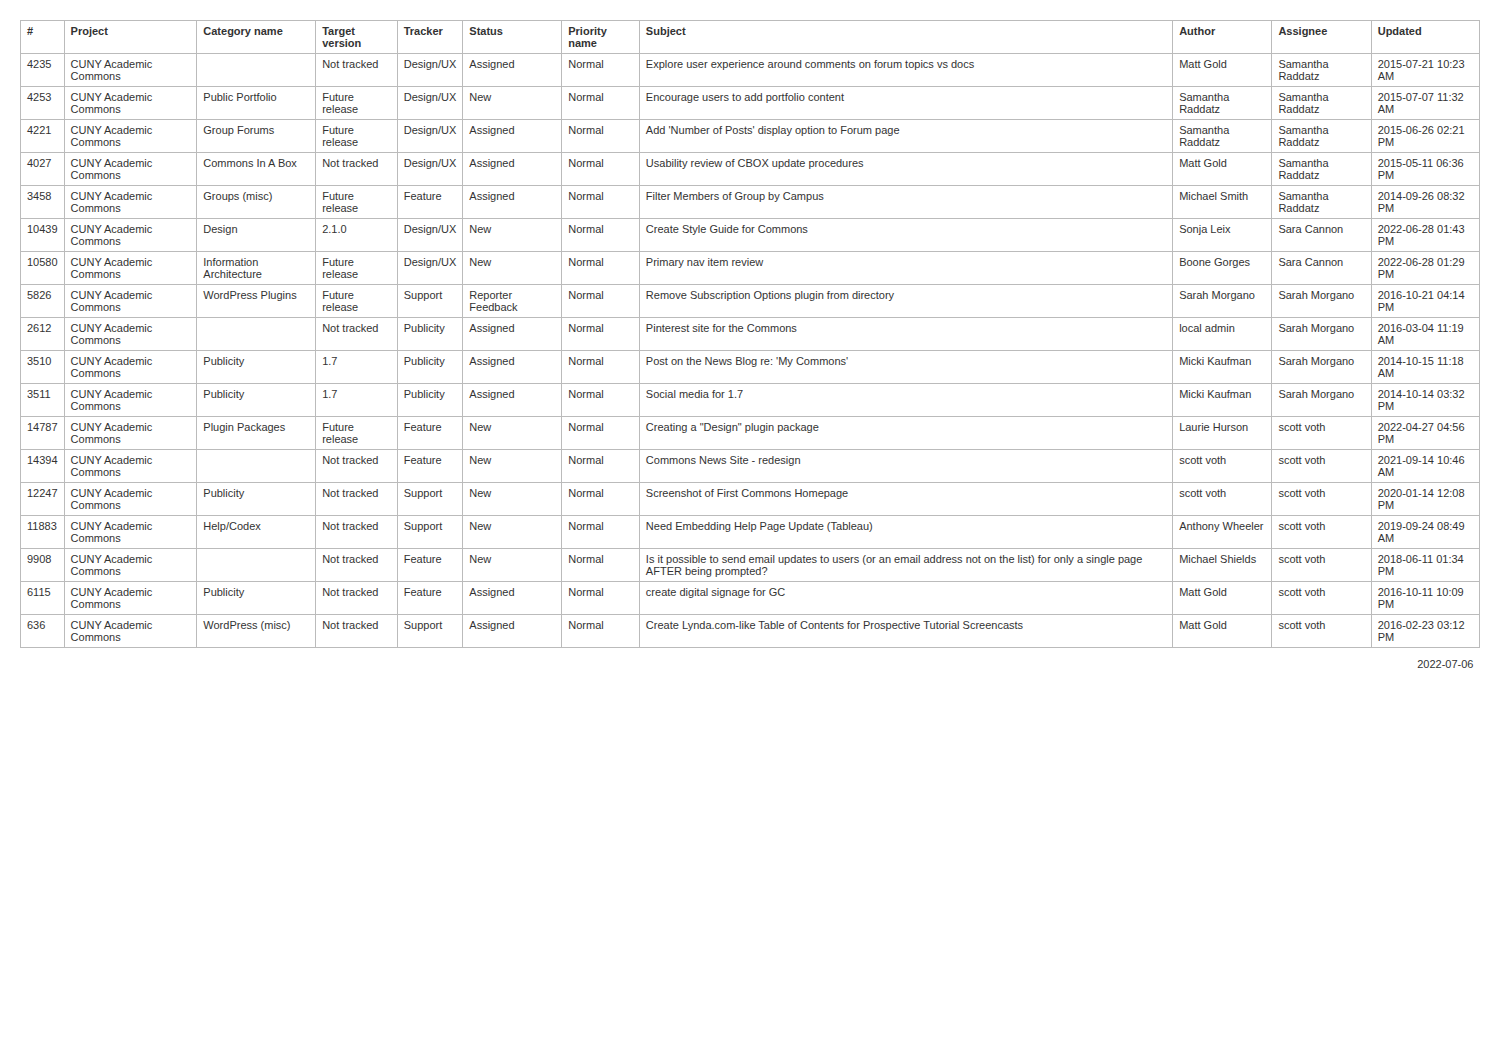| # | Project | Category name | Target version | Tracker | Status | Priority name | Subject | Author | Assignee | Updated |
| --- | --- | --- | --- | --- | --- | --- | --- | --- | --- | --- |
| 4235 | CUNY Academic Commons | | Not tracked | Design/UX | Assigned | Normal | Explore user experience around comments on forum topics vs docs | Matt Gold | Samantha Raddatz | 2015-07-21 10:23 AM |
| 4253 | CUNY Academic Commons | Public Portfolio | Future release | Design/UX | New | Normal | Encourage users to add portfolio content | Samantha Raddatz | Samantha Raddatz | 2015-07-07 11:32 AM |
| 4221 | CUNY Academic Commons | Group Forums | Future release | Design/UX | Assigned | Normal | Add 'Number of Posts' display option to Forum page | Samantha Raddatz | Samantha Raddatz | 2015-06-26 02:21 PM |
| 4027 | CUNY Academic Commons | Commons In A Box | Not tracked | Design/UX | Assigned | Normal | Usability review of CBOX update procedures | Matt Gold | Samantha Raddatz | 2015-05-11 06:36 PM |
| 3458 | CUNY Academic Commons | Groups (misc) | Future release | Feature | Assigned | Normal | Filter Members of Group by Campus | Michael Smith | Samantha Raddatz | 2014-09-26 08:32 PM |
| 10439 | CUNY Academic Commons | Design | 2.1.0 | Design/UX | New | Normal | Create Style Guide for Commons | Sonja Leix | Sara Cannon | 2022-06-28 01:43 PM |
| 10580 | CUNY Academic Commons | Information Architecture | Future release | Design/UX | New | Normal | Primary nav item review | Boone Gorges | Sara Cannon | 2022-06-28 01:29 PM |
| 5826 | CUNY Academic Commons | WordPress Plugins | Future release | Support | Reporter Feedback | Normal | Remove Subscription Options plugin from directory | Sarah Morgano | Sarah Morgano | 2016-10-21 04:14 PM |
| 2612 | CUNY Academic Commons | | Not tracked | Publicity | Assigned | Normal | Pinterest site for the Commons | local admin | Sarah Morgano | 2016-03-04 11:19 AM |
| 3510 | CUNY Academic Commons | Publicity | 1.7 | Publicity | Assigned | Normal | Post on the News Blog re: 'My Commons' | Micki Kaufman | Sarah Morgano | 2014-10-15 11:18 AM |
| 3511 | CUNY Academic Commons | Publicity | 1.7 | Publicity | Assigned | Normal | Social media for 1.7 | Micki Kaufman | Sarah Morgano | 2014-10-14 03:32 PM |
| 14787 | CUNY Academic Commons | Plugin Packages | Future release | Feature | New | Normal | Creating a "Design" plugin package | Laurie Hurson | scott voth | 2022-04-27 04:56 PM |
| 14394 | CUNY Academic Commons | | Not tracked | Feature | New | Normal | Commons News Site - redesign | scott voth | scott voth | 2021-09-14 10:46 AM |
| 12247 | CUNY Academic Commons | Publicity | Not tracked | Support | New | Normal | Screenshot of First Commons Homepage | scott voth | scott voth | 2020-01-14 12:08 PM |
| 11883 | CUNY Academic Commons | Help/Codex | Not tracked | Support | New | Normal | Need Embedding Help Page Update (Tableau) | Anthony Wheeler | scott voth | 2019-09-24 08:49 AM |
| 9908 | CUNY Academic Commons | | Not tracked | Feature | New | Normal | Is it possible to send email updates to users (or an email address not on the list) for only a single page AFTER being prompted? | Michael Shields | scott voth | 2018-06-11 01:34 PM |
| 6115 | CUNY Academic Commons | Publicity | Not tracked | Feature | Assigned | Normal | create digital signage for GC | Matt Gold | scott voth | 2016-10-11 10:09 PM |
| 636 | CUNY Academic Commons | WordPress (misc) | Not tracked | Support | Assigned | Normal | Create Lynda.com-like Table of Contents for Prospective Tutorial Screencasts | Matt Gold | scott voth | 2016-02-23 03:12 PM |
| 2022-07-06 |